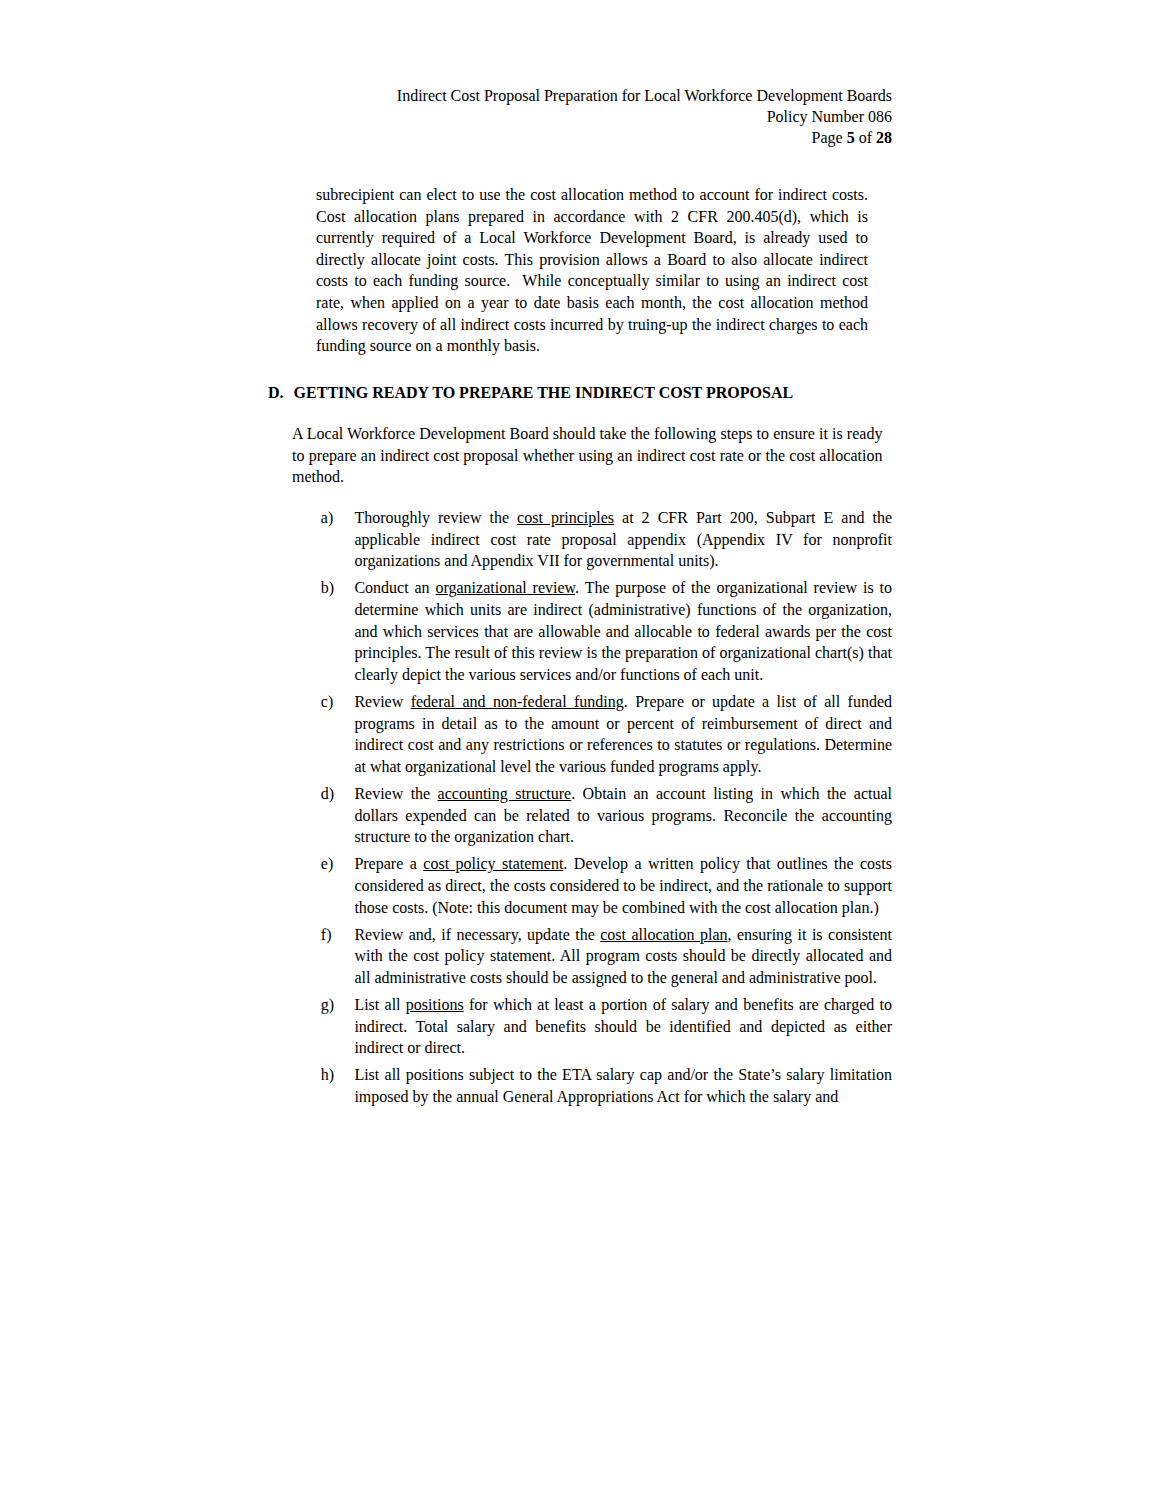Indirect Cost Proposal Preparation for Local Workforce Development Boards
Policy Number 086
Page 5 of 28
subrecipient can elect to use the cost allocation method to account for indirect costs. Cost allocation plans prepared in accordance with 2 CFR 200.405(d), which is currently required of a Local Workforce Development Board, is already used to directly allocate joint costs. This provision allows a Board to also allocate indirect costs to each funding source. While conceptually similar to using an indirect cost rate, when applied on a year to date basis each month, the cost allocation method allows recovery of all indirect costs incurred by truing-up the indirect charges to each funding source on a monthly basis.
D. GETTING READY TO PREPARE THE INDIRECT COST PROPOSAL
A Local Workforce Development Board should take the following steps to ensure it is ready to prepare an indirect cost proposal whether using an indirect cost rate or the cost allocation method.
a) Thoroughly review the cost principles at 2 CFR Part 200, Subpart E and the applicable indirect cost rate proposal appendix (Appendix IV for nonprofit organizations and Appendix VII for governmental units).
b) Conduct an organizational review. The purpose of the organizational review is to determine which units are indirect (administrative) functions of the organization, and which services that are allowable and allocable to federal awards per the cost principles. The result of this review is the preparation of organizational chart(s) that clearly depict the various services and/or functions of each unit.
c) Review federal and non-federal funding. Prepare or update a list of all funded programs in detail as to the amount or percent of reimbursement of direct and indirect cost and any restrictions or references to statutes or regulations. Determine at what organizational level the various funded programs apply.
d) Review the accounting structure. Obtain an account listing in which the actual dollars expended can be related to various programs. Reconcile the accounting structure to the organization chart.
e) Prepare a cost policy statement. Develop a written policy that outlines the costs considered as direct, the costs considered to be indirect, and the rationale to support those costs. (Note: this document may be combined with the cost allocation plan.)
f) Review and, if necessary, update the cost allocation plan, ensuring it is consistent with the cost policy statement. All program costs should be directly allocated and all administrative costs should be assigned to the general and administrative pool.
g) List all positions for which at least a portion of salary and benefits are charged to indirect. Total salary and benefits should be identified and depicted as either indirect or direct.
h) List all positions subject to the ETA salary cap and/or the State’s salary limitation imposed by the annual General Appropriations Act for which the salary and